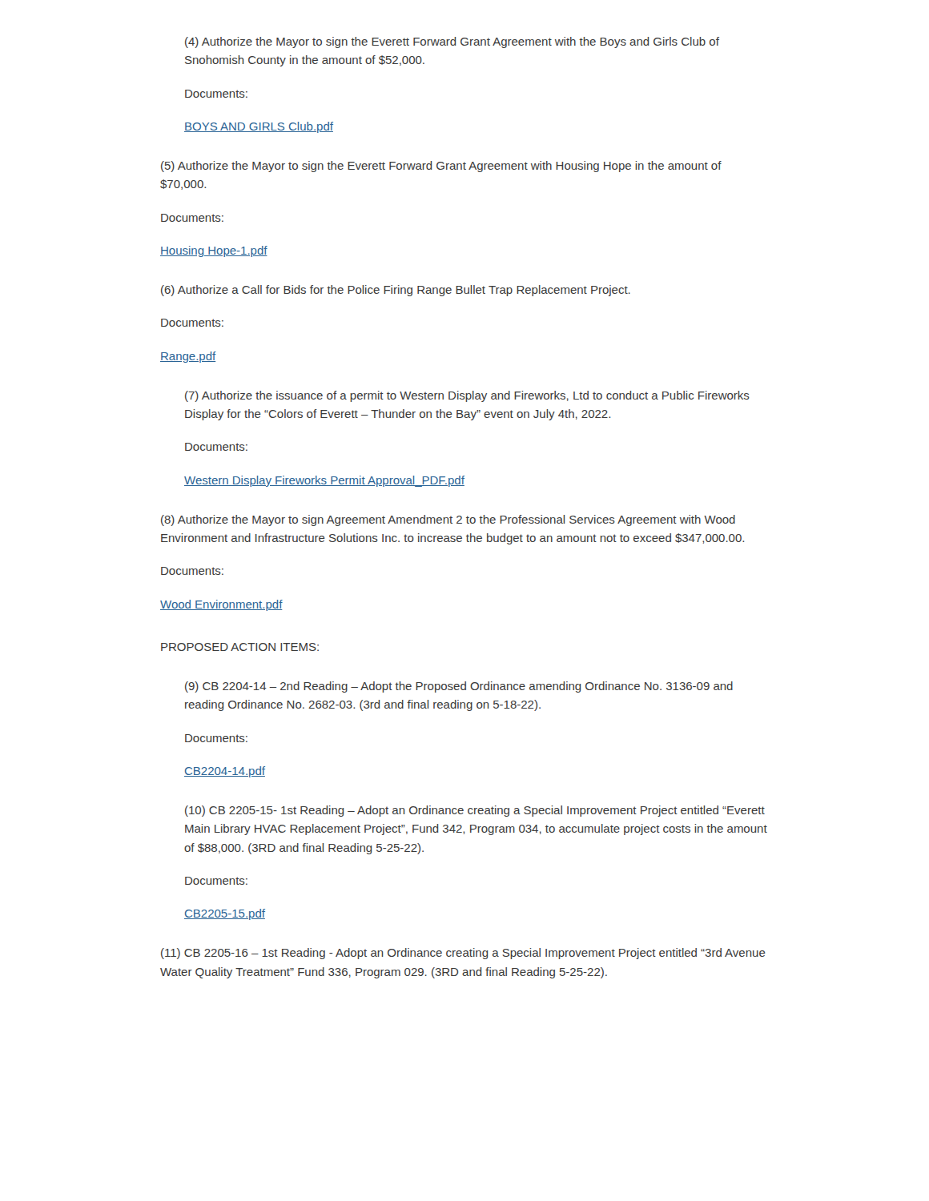(4) Authorize the Mayor to sign the Everett Forward Grant Agreement with the Boys and Girls Club of Snohomish County in the amount of $52,000.
Documents:
BOYS AND GIRLS Club.pdf
(5) Authorize the Mayor to sign the Everett Forward Grant Agreement with Housing Hope in the amount of $70,000.
Documents:
Housing Hope-1.pdf
(6) Authorize a Call for Bids for the Police Firing Range Bullet Trap Replacement Project.
Documents:
Range.pdf
(7) Authorize the issuance of a permit to Western Display and Fireworks, Ltd to conduct a Public Fireworks Display for the “Colors of Everett – Thunder on the Bay” event on July 4th, 2022.
Documents:
Western Display Fireworks Permit Approval_PDF.pdf
(8) Authorize the Mayor to sign Agreement Amendment 2 to the Professional Services Agreement with Wood Environment and Infrastructure Solutions Inc. to increase the budget to an amount not to exceed $347,000.00.
Documents:
Wood Environment.pdf
PROPOSED ACTION ITEMS:
(9) CB 2204-14 – 2nd Reading – Adopt the Proposed Ordinance amending Ordinance No. 3136-09 and reading Ordinance No. 2682-03. (3rd and final reading on 5-18-22).
Documents:
CB2204-14.pdf
(10) CB 2205-15- 1st Reading – Adopt an Ordinance creating a Special Improvement Project entitled “Everett Main Library HVAC Replacement Project”, Fund 342, Program 034, to accumulate project costs in the amount of $88,000. (3RD and final Reading 5-25-22).
Documents:
CB2205-15.pdf
(11) CB 2205-16 – 1st Reading - Adopt an Ordinance creating a Special Improvement Project entitled “3rd Avenue Water Quality Treatment” Fund 336, Program 029. (3RD and final Reading 5-25-22).